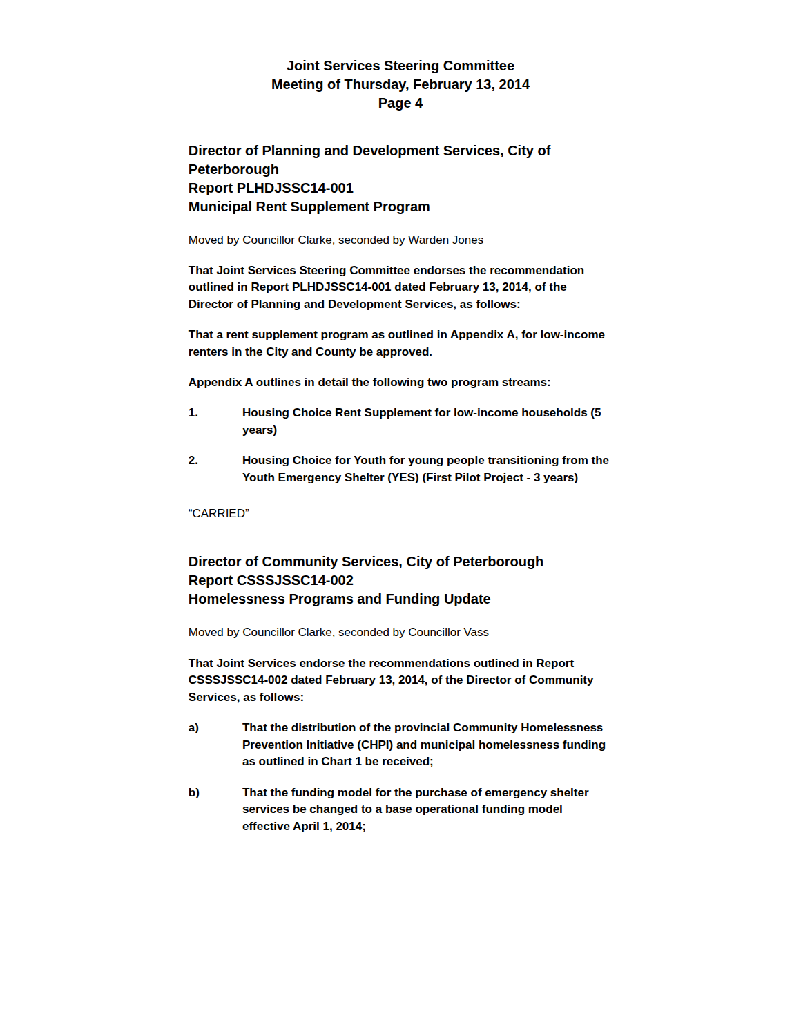Joint Services Steering Committee Meeting of Thursday, February 13, 2014 Page 4
Director of Planning and Development Services, City of Peterborough Report PLHDJSSC14-001 Municipal Rent Supplement Program
Moved by Councillor Clarke, seconded by Warden Jones
That Joint Services Steering Committee endorses the recommendation outlined in Report PLHDJSSC14-001 dated February 13, 2014, of the Director of Planning and Development Services, as follows:
That a rent supplement program as outlined in Appendix A, for low-income renters in the City and County be approved.
Appendix A outlines in detail the following two program streams:
1.
Housing Choice Rent Supplement for low-income households (5 years)
2.
Housing Choice for Youth for young people transitioning from the Youth Emergency Shelter (YES) (First Pilot Project - 3 years)
“CARRIED”
Director of Community Services, City of Peterborough Report CSSSJSSC14-002 Homelessness Programs and Funding Update
Moved by Councillor Clarke, seconded by Councillor Vass
That Joint Services endorse the recommendations outlined in Report CSSSJSSC14-002 dated February 13, 2014, of the Director of Community Services, as follows:
a)
That the distribution of the provincial Community Homelessness Prevention Initiative (CHPI) and municipal homelessness funding as outlined in Chart 1 be received;
b)
That the funding model for the purchase of emergency shelter services be changed to a base operational funding model effective April 1, 2014;